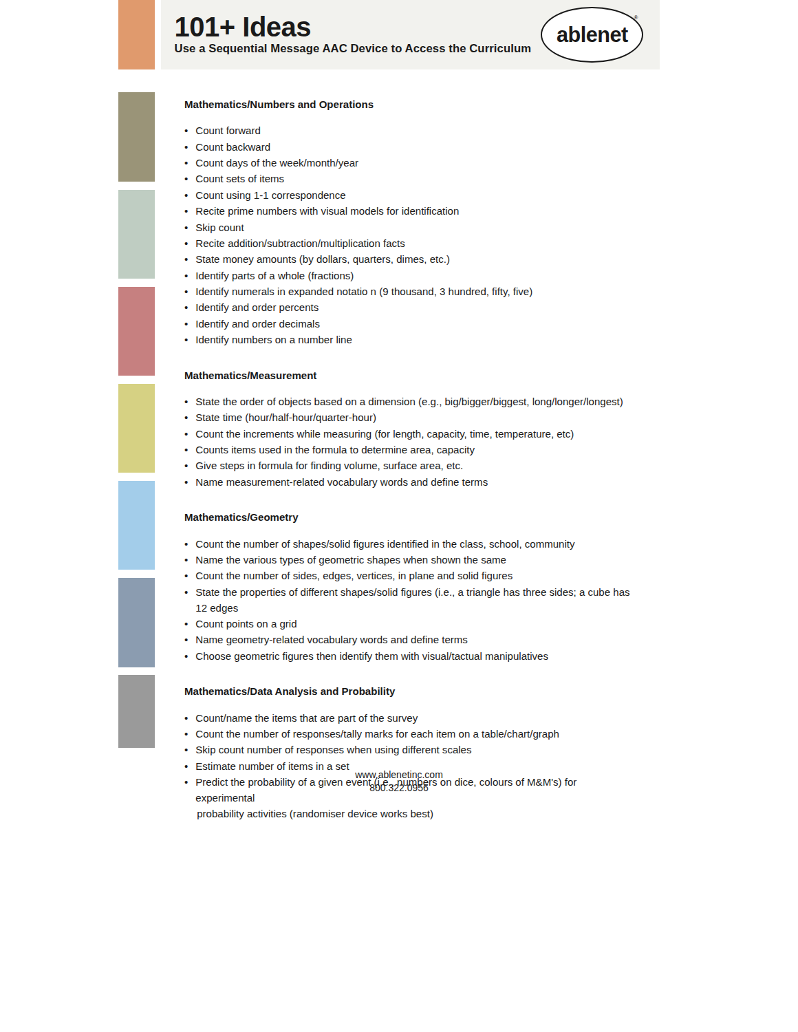101+ Ideas
Use a Sequential Message AAC Device to Access the Curriculum
ablenet ®
Mathematics/Numbers and Operations
Count forward
Count backward
Count days of the week/month/year
Count sets of items
Count using 1-1 correspondence
Recite prime numbers with visual models for identification
Skip count
Recite addition/subtraction/multiplication facts
State money amounts (by dollars, quarters, dimes, etc.)
Identify parts of a whole (fractions)
Identify numerals in expanded notatio n (9 thousand, 3 hundred, fifty, five)
Identify and order percents
Identify and order decimals
Identify numbers on a number line
Mathematics/Measurement
State the order of objects based on a dimension (e.g., big/bigger/biggest, long/longer/longest)
State time (hour/half-hour/quarter-hour)
Count the increments while measuring (for length, capacity, time, temperature, etc)
Counts items used in the formula to determine area, capacity
Give steps in formula for finding volume, surface area, etc.
Name measurement-related vocabulary words and define terms
Mathematics/Geometry
Count the number of shapes/solid figures identified in the class, school, community
Name the various types of geometric shapes when shown the same
Count the number of sides, edges, vertices, in plane and solid figures
State the properties of different shapes/solid figures (i.e., a triangle has three sides; a cube has 12 edges
Count points on a grid
Name geometry-related vocabulary words and define terms
Choose geometric figures then identify them with visual/tactual manipulatives
Mathematics/Data Analysis and Probability
Count/name the items that are part of the survey
Count the number of responses/tally marks for each item on a table/chart/graph
Skip count number of responses when using different scales
Estimate number of items in a set
Predict the probability of a given event (i.e., numbers on dice, colours of M&M's) for experimentalprobability activities (randomiser device works best)
www.ablenetinc.com
800.322.0956